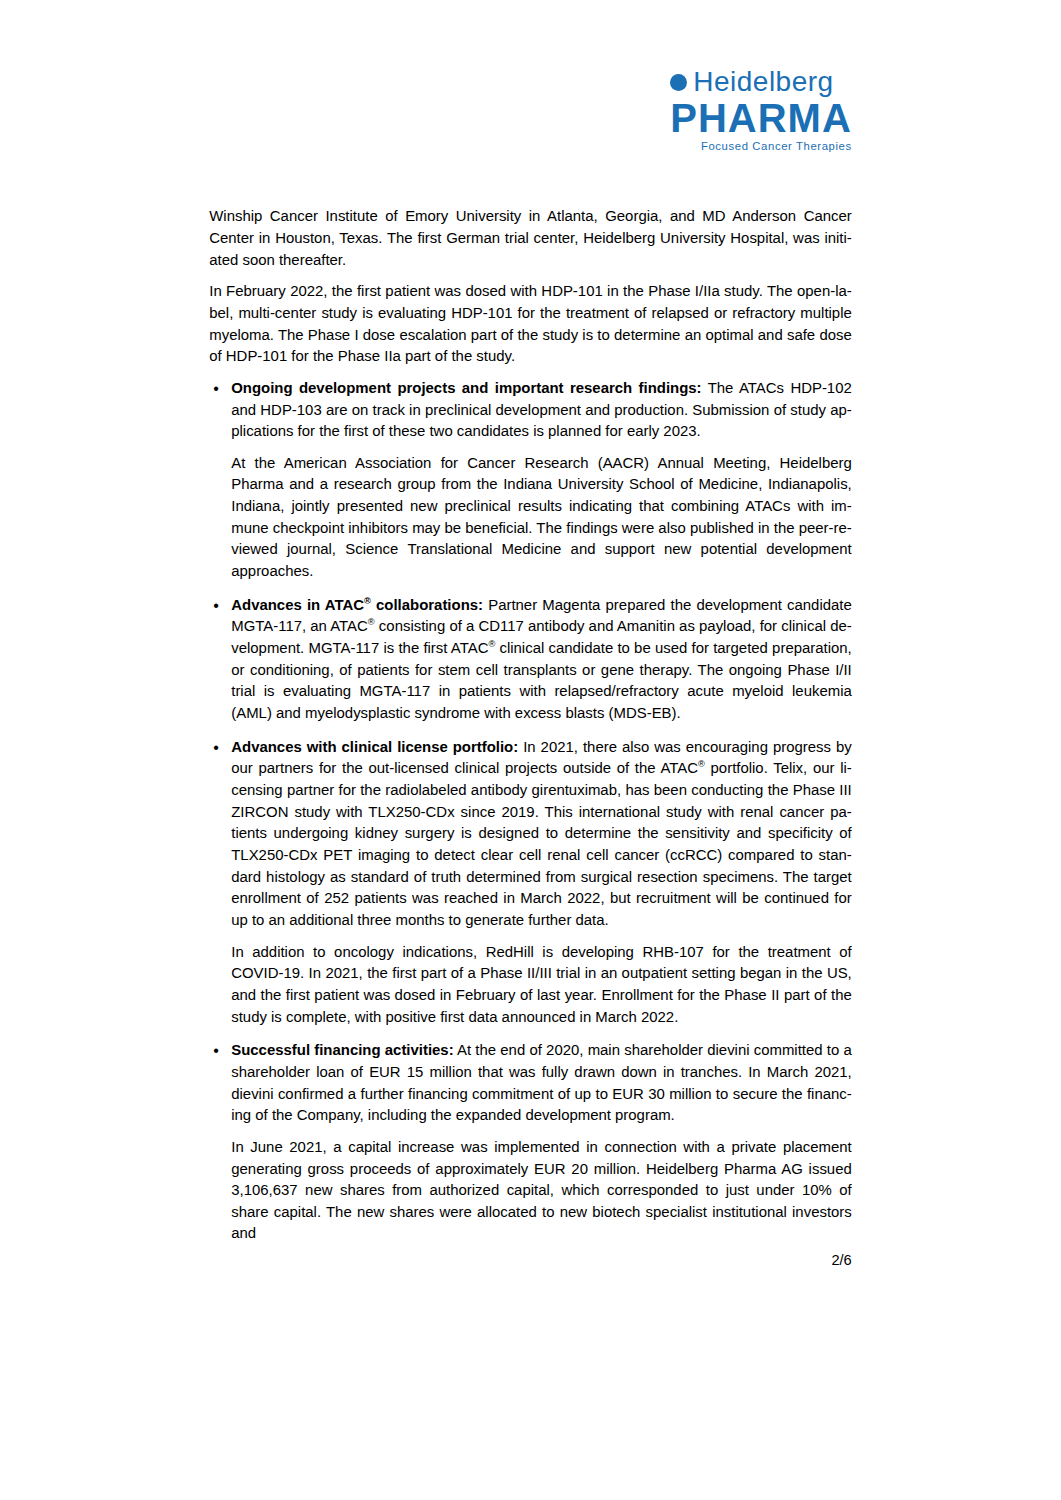Heidelberg
PHARMA
Focused Cancer Therapies
Winship Cancer Institute of Emory University in Atlanta, Georgia, and MD Anderson Cancer Center in Houston, Texas. The first German trial center, Heidelberg University Hospital, was initiated soon thereafter.
In February 2022, the first patient was dosed with HDP-101 in the Phase I/IIa study. The open-label, multi-center study is evaluating HDP-101 for the treatment of relapsed or refractory multiple myeloma. The Phase I dose escalation part of the study is to determine an optimal and safe dose of HDP-101 for the Phase IIa part of the study.
Ongoing development projects and important research findings: The ATACs HDP-102 and HDP-103 are on track in preclinical development and production. Submission of study applications for the first of these two candidates is planned for early 2023.
At the American Association for Cancer Research (AACR) Annual Meeting, Heidelberg Pharma and a research group from the Indiana University School of Medicine, Indianapolis, Indiana, jointly presented new preclinical results indicating that combining ATACs with immune checkpoint inhibitors may be beneficial. The findings were also published in the peer-reviewed journal, Science Translational Medicine and support new potential development approaches.
Advances in ATAC® collaborations: Partner Magenta prepared the development candidate MGTA-117, an ATAC® consisting of a CD117 antibody and Amanitin as payload, for clinical development. MGTA-117 is the first ATAC® clinical candidate to be used for targeted preparation, or conditioning, of patients for stem cell transplants or gene therapy. The ongoing Phase I/II trial is evaluating MGTA-117 in patients with relapsed/refractory acute myeloid leukemia (AML) and myelodysplastic syndrome with excess blasts (MDS-EB).
Advances with clinical license portfolio: In 2021, there also was encouraging progress by our partners for the out-licensed clinical projects outside of the ATAC® portfolio. Telix, our licensing partner for the radiolabeled antibody girentuximab, has been conducting the Phase III ZIRCON study with TLX250-CDx since 2019. This international study with renal cancer patients undergoing kidney surgery is designed to determine the sensitivity and specificity of TLX250-CDx PET imaging to detect clear cell renal cell cancer (ccRCC) compared to standard histology as standard of truth determined from surgical resection specimens. The target enrollment of 252 patients was reached in March 2022, but recruitment will be continued for up to an additional three months to generate further data.
In addition to oncology indications, RedHill is developing RHB-107 for the treatment of COVID-19. In 2021, the first part of a Phase II/III trial in an outpatient setting began in the US, and the first patient was dosed in February of last year. Enrollment for the Phase II part of the study is complete, with positive first data announced in March 2022.
Successful financing activities: At the end of 2020, main shareholder dievini committed to a shareholder loan of EUR 15 million that was fully drawn down in tranches. In March 2021, dievini confirmed a further financing commitment of up to EUR 30 million to secure the financing of the Company, including the expanded development program.
In June 2021, a capital increase was implemented in connection with a private placement generating gross proceeds of approximately EUR 20 million. Heidelberg Pharma AG issued 3,106,637 new shares from authorized capital, which corresponded to just under 10% of share capital. The new shares were allocated to new biotech specialist institutional investors and
2/6